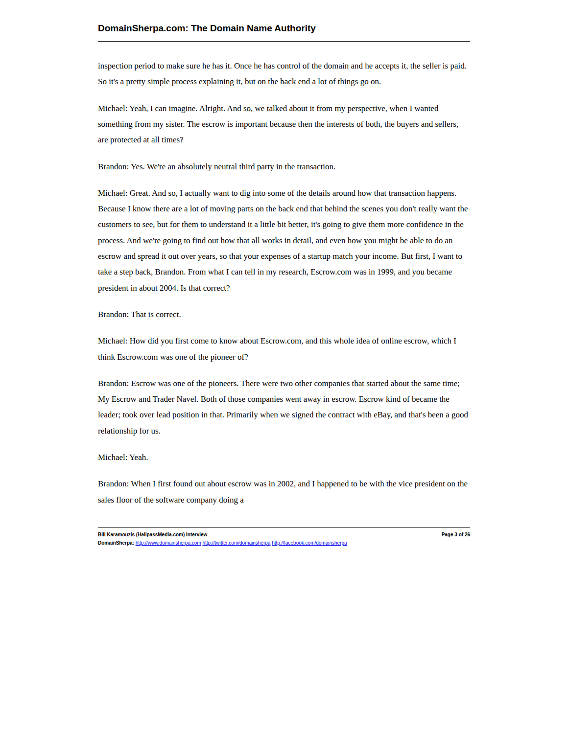DomainSherpa.com: The Domain Name Authority
inspection period to make sure he has it. Once he has control of the domain and he accepts it, the seller is paid. So it's a pretty simple process explaining it, but on the back end a lot of things go on.
Michael: Yeah, I can imagine. Alright. And so, we talked about it from my perspective, when I wanted something from my sister. The escrow is important because then the interests of both, the buyers and sellers, are protected at all times?
Brandon: Yes. We're an absolutely neutral third party in the transaction.
Michael: Great. And so, I actually want to dig into some of the details around how that transaction happens. Because I know there are a lot of moving parts on the back end that behind the scenes you don't really want the customers to see, but for them to understand it a little bit better, it's going to give them more confidence in the process. And we're going to find out how that all works in detail, and even how you might be able to do an escrow and spread it out over years, so that your expenses of a startup match your income. But first, I want to take a step back, Brandon. From what I can tell in my research, Escrow.com was in 1999, and you became president in about 2004. Is that correct?
Brandon: That is correct.
Michael: How did you first come to know about Escrow.com, and this whole idea of online escrow, which I think Escrow.com was one of the pioneer of?
Brandon: Escrow was one of the pioneers. There were two other companies that started about the same time; My Escrow and Trader Navel. Both of those companies went away in escrow. Escrow kind of became the leader; took over lead position in that. Primarily when we signed the contract with eBay, and that's been a good relationship for us.
Michael: Yeah.
Brandon: When I first found out about escrow was in 2002, and I happened to be with the vice president on the sales floor of the software company doing a
Bill Karamouzis (HallpassMedia.com) Interview Page 3 of 26
DomainSherpa: http://www.domainsherpa.com http://twitter.com/domainsherpa http://facebook.com/domainsherpa